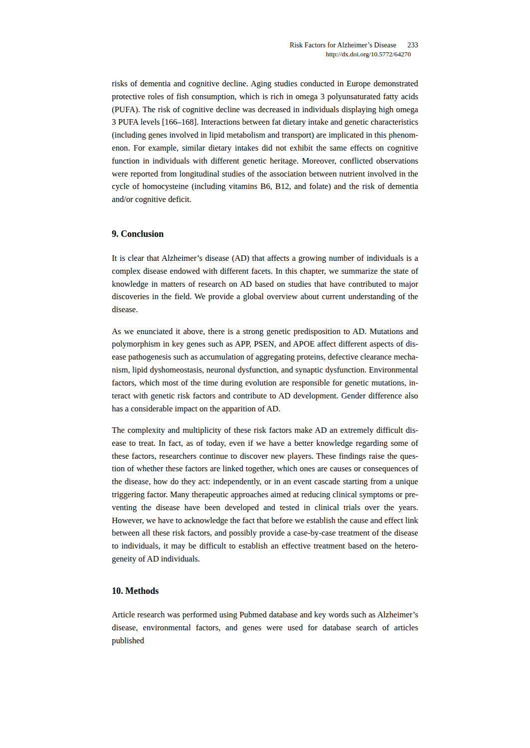Risk Factors for Alzheimer’s Disease233
http://dx.doi.org/10.5772/64270
risks of dementia and cognitive decline. Aging studies conducted in Europe demonstrated protective roles of fish consumption, which is rich in omega 3 polyunsaturated fatty acids (PUFA). The risk of cognitive decline was decreased in individuals displaying high omega 3 PUFA levels [166–168]. Interactions between fat dietary intake and genetic characteristics (including genes involved in lipid metabolism and transport) are implicated in this phenomenon. For example, similar dietary intakes did not exhibit the same effects on cognitive function in individuals with different genetic heritage. Moreover, conflicted observations were reported from longitudinal studies of the association between nutrient involved in the cycle of homocysteine (including vitamins B6, B12, and folate) and the risk of dementia and/or cognitive deficit.
9. Conclusion
It is clear that Alzheimer’s disease (AD) that affects a growing number of individuals is a complex disease endowed with different facets. In this chapter, we summarize the state of knowledge in matters of research on AD based on studies that have contributed to major discoveries in the field. We provide a global overview about current understanding of the disease.
As we enunciated it above, there is a strong genetic predisposition to AD. Mutations and polymorphism in key genes such as APP, PSEN, and APOE affect different aspects of disease pathogenesis such as accumulation of aggregating proteins, defective clearance mechanism, lipid dyshomeostasis, neuronal dysfunction, and synaptic dysfunction. Environmental factors, which most of the time during evolution are responsible for genetic mutations, interact with genetic risk factors and contribute to AD development. Gender difference also has a considerable impact on the apparition of AD.
The complexity and multiplicity of these risk factors make AD an extremely difficult disease to treat. In fact, as of today, even if we have a better knowledge regarding some of these factors, researchers continue to discover new players. These findings raise the question of whether these factors are linked together, which ones are causes or consequences of the disease, how do they act: independently, or in an event cascade starting from a unique triggering factor. Many therapeutic approaches aimed at reducing clinical symptoms or preventing the disease have been developed and tested in clinical trials over the years. However, we have to acknowledge the fact that before we establish the cause and effect link between all these risk factors, and possibly provide a case-by-case treatment of the disease to individuals, it may be difficult to establish an effective treatment based on the heterogeneity of AD individuals.
10. Methods
Article research was performed using Pubmed database and key words such as Alzheimer’s disease, environmental factors, and genes were used for database search of articles published